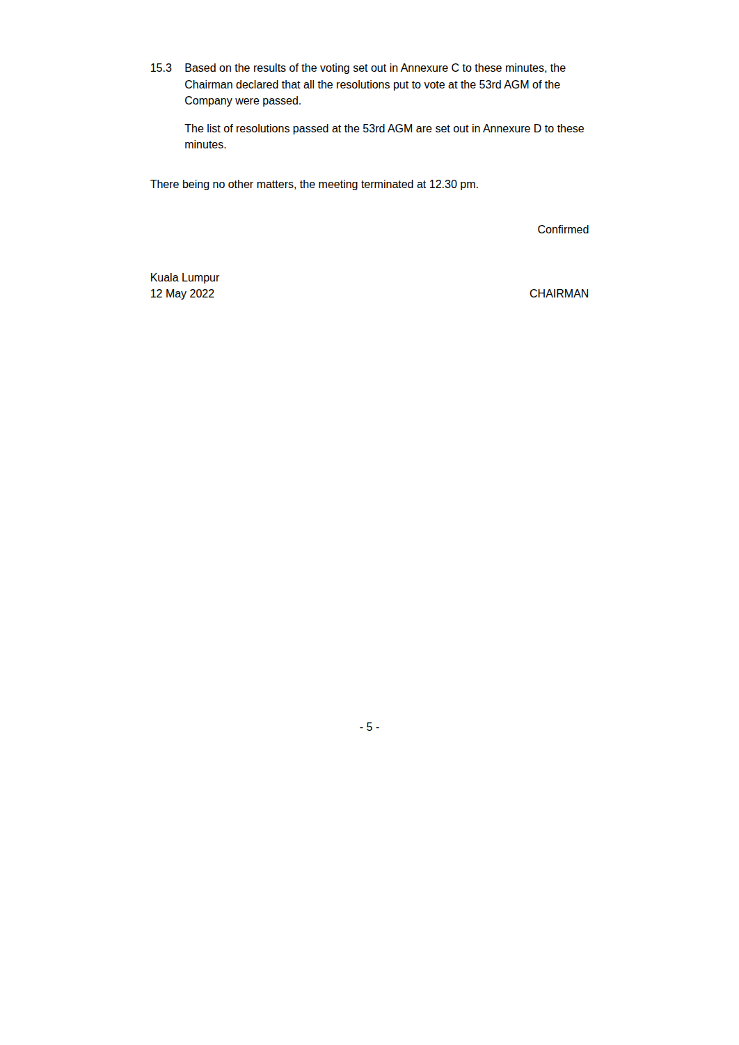15.3
Based on the results of the voting set out in Annexure C to these minutes, the Chairman declared that all the resolutions put to vote at the 53rd AGM of the Company were passed.
The list of resolutions passed at the 53rd AGM are set out in Annexure D to these minutes.
There being no other matters, the meeting terminated at 12.30 pm.
Confirmed
Kuala Lumpur
12 May 2022
CHAIRMAN
- 5 -